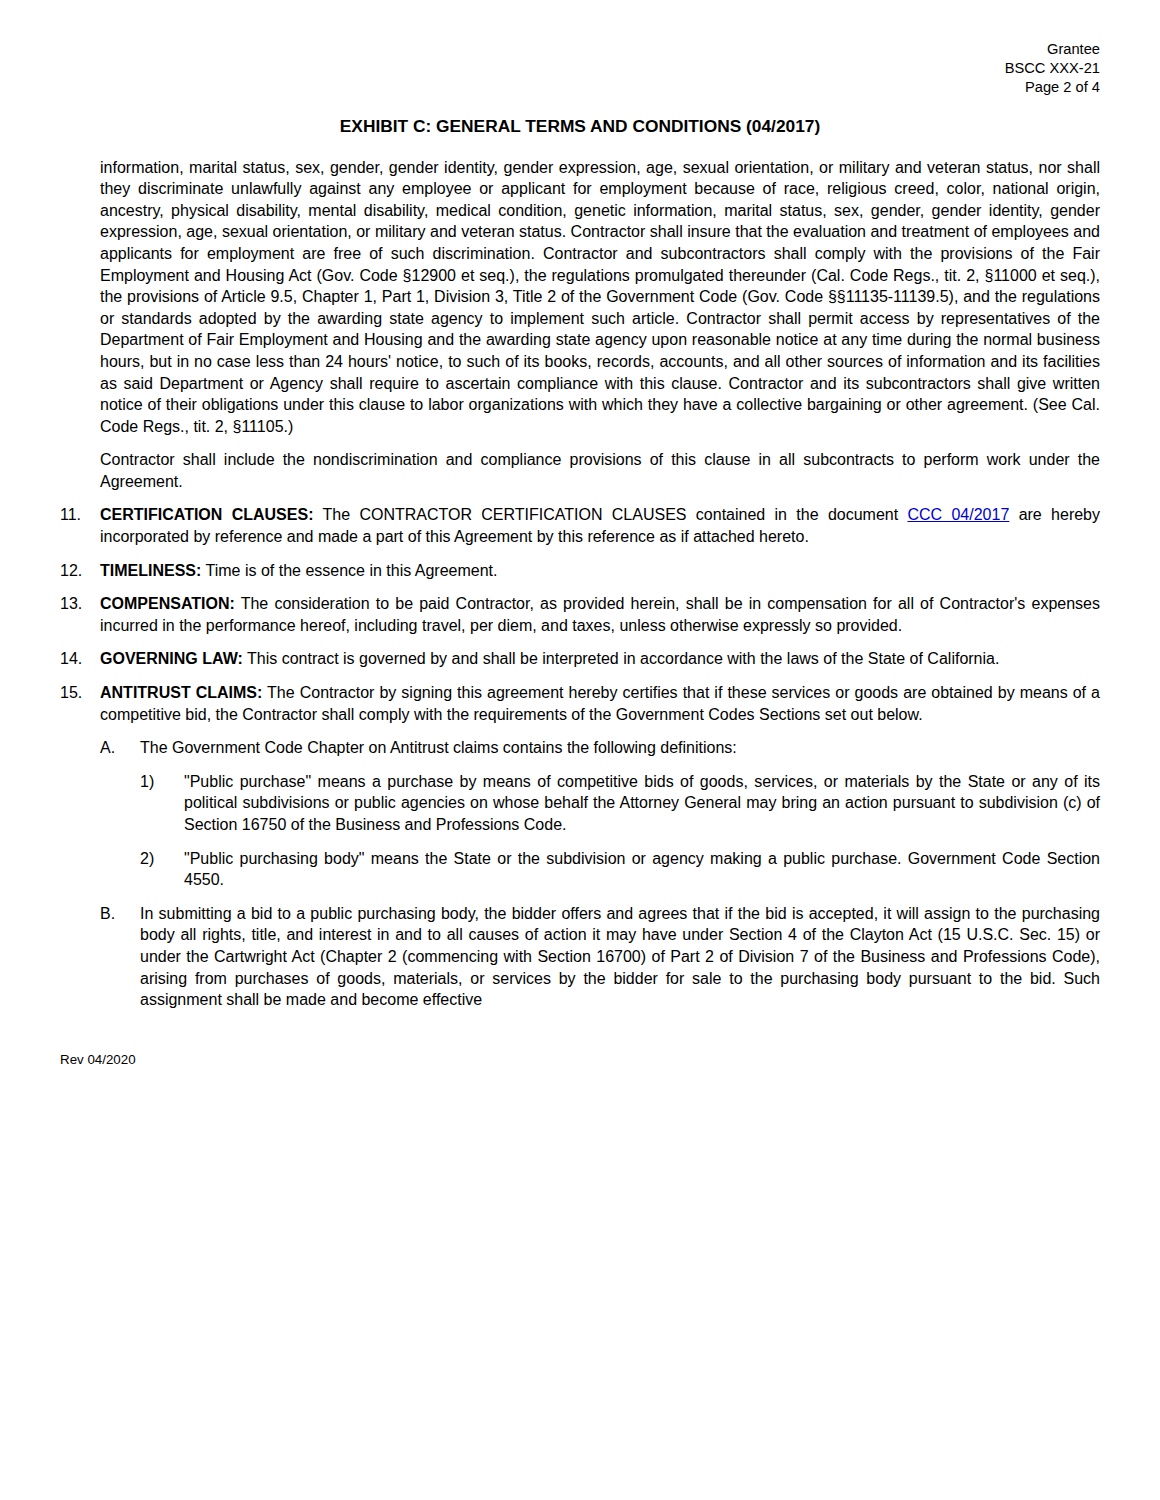Grantee
BSCC XXX-21
Page 2 of 4
EXHIBIT C: GENERAL TERMS AND CONDITIONS (04/2017)
information, marital status, sex, gender, gender identity, gender expression, age, sexual orientation, or military and veteran status, nor shall they discriminate unlawfully against any employee or applicant for employment because of race, religious creed, color, national origin, ancestry, physical disability, mental disability, medical condition, genetic information, marital status, sex, gender, gender identity, gender expression, age, sexual orientation, or military and veteran status. Contractor shall insure that the evaluation and treatment of employees and applicants for employment are free of such discrimination. Contractor and subcontractors shall comply with the provisions of the Fair Employment and Housing Act (Gov. Code §12900 et seq.), the regulations promulgated thereunder (Cal. Code Regs., tit. 2, §11000 et seq.), the provisions of Article 9.5, Chapter 1, Part 1, Division 3, Title 2 of the Government Code (Gov. Code §§11135-11139.5), and the regulations or standards adopted by the awarding state agency to implement such article. Contractor shall permit access by representatives of the Department of Fair Employment and Housing and the awarding state agency upon reasonable notice at any time during the normal business hours, but in no case less than 24 hours' notice, to such of its books, records, accounts, and all other sources of information and its facilities as said Department or Agency shall require to ascertain compliance with this clause. Contractor and its subcontractors shall give written notice of their obligations under this clause to labor organizations with which they have a collective bargaining or other agreement. (See Cal. Code Regs., tit. 2, §11105.)
Contractor shall include the nondiscrimination and compliance provisions of this clause in all subcontracts to perform work under the Agreement.
CERTIFICATION CLAUSES: The CONTRACTOR CERTIFICATION CLAUSES contained in the document CCC 04/2017 are hereby incorporated by reference and made a part of this Agreement by this reference as if attached hereto.
TIMELINESS: Time is of the essence in this Agreement.
COMPENSATION: The consideration to be paid Contractor, as provided herein, shall be in compensation for all of Contractor's expenses incurred in the performance hereof, including travel, per diem, and taxes, unless otherwise expressly so provided.
GOVERNING LAW: This contract is governed by and shall be interpreted in accordance with the laws of the State of California.
ANTITRUST CLAIMS: The Contractor by signing this agreement hereby certifies that if these services or goods are obtained by means of a competitive bid, the Contractor shall comply with the requirements of the Government Codes Sections set out below.
The Government Code Chapter on Antitrust claims contains the following definitions:
"Public purchase" means a purchase by means of competitive bids of goods, services, or materials by the State or any of its political subdivisions or public agencies on whose behalf the Attorney General may bring an action pursuant to subdivision (c) of Section 16750 of the Business and Professions Code.
"Public purchasing body" means the State or the subdivision or agency making a public purchase. Government Code Section 4550.
In submitting a bid to a public purchasing body, the bidder offers and agrees that if the bid is accepted, it will assign to the purchasing body all rights, title, and interest in and to all causes of action it may have under Section 4 of the Clayton Act (15 U.S.C. Sec. 15) or under the Cartwright Act (Chapter 2 (commencing with Section 16700) of Part 2 of Division 7 of the Business and Professions Code), arising from purchases of goods, materials, or services by the bidder for sale to the purchasing body pursuant to the bid. Such assignment shall be made and become effective
Rev 04/2020